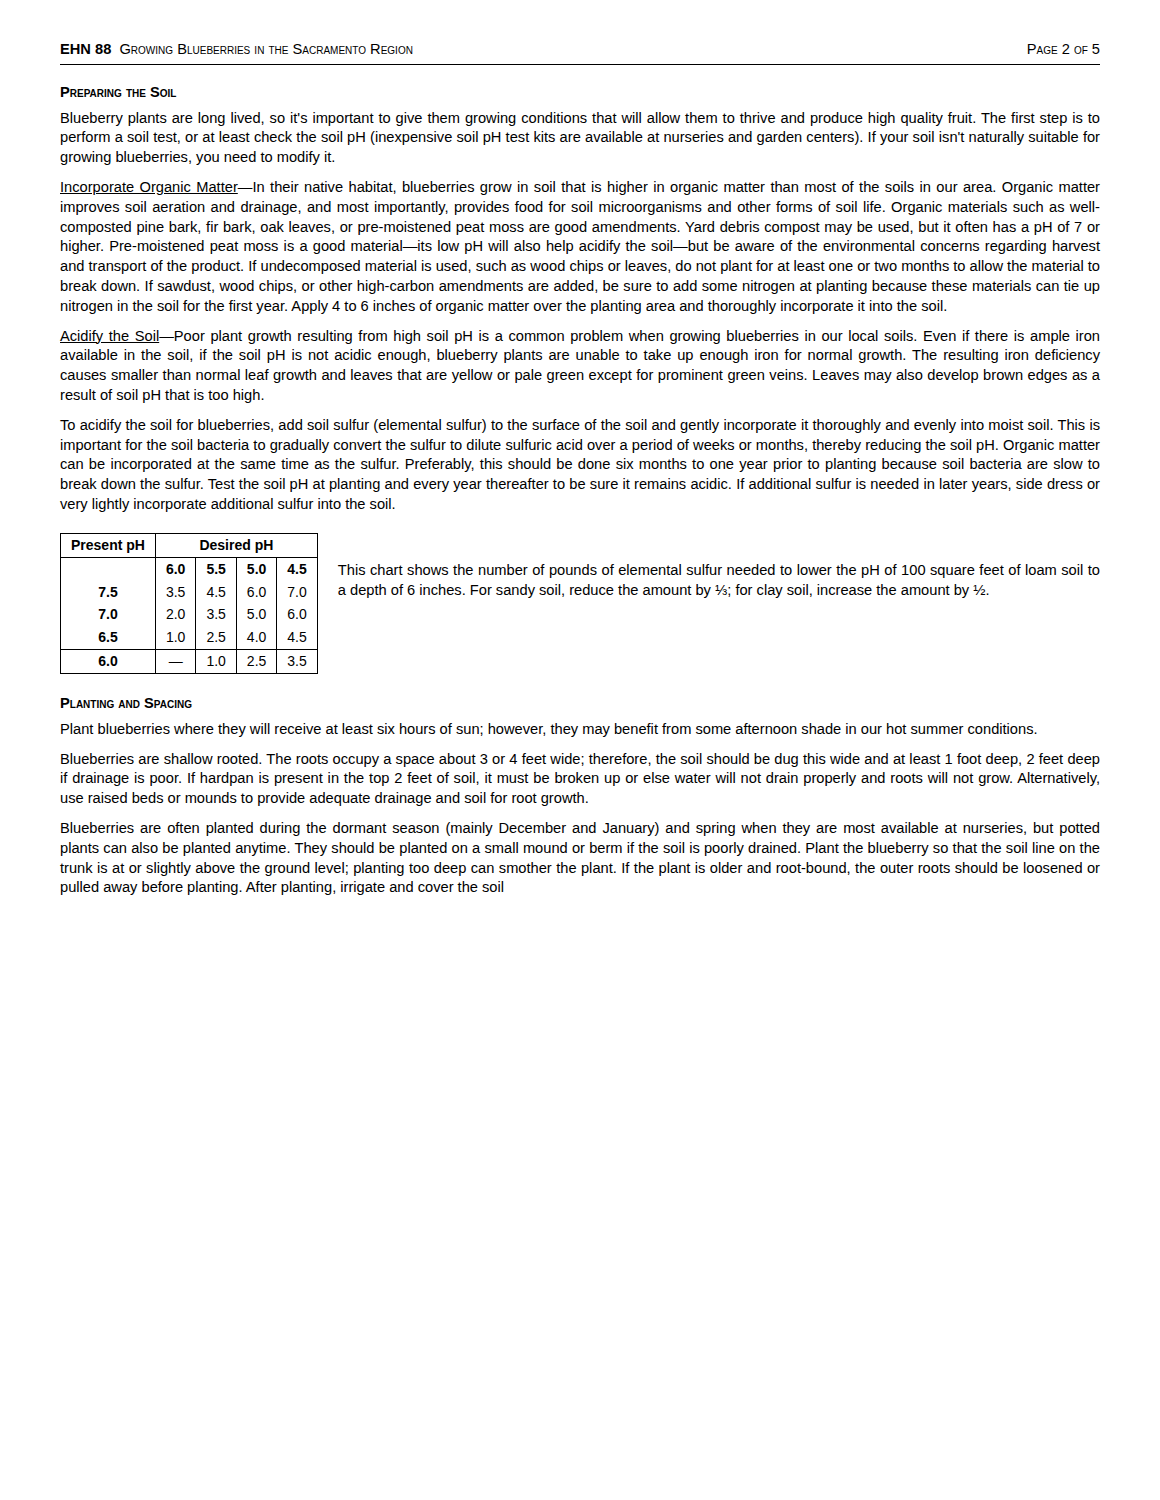EHN 88 Growing Blueberries in the Sacramento Region
Page 2 of 5
Preparing the Soil
Blueberry plants are long lived, so it's important to give them growing conditions that will allow them to thrive and produce high quality fruit. The first step is to perform a soil test, or at least check the soil pH (inexpensive soil pH test kits are available at nurseries and garden centers). If your soil isn't naturally suitable for growing blueberries, you need to modify it.
Incorporate Organic Matter—In their native habitat, blueberries grow in soil that is higher in organic matter than most of the soils in our area. Organic matter improves soil aeration and drainage, and most importantly, provides food for soil microorganisms and other forms of soil life. Organic materials such as well-composted pine bark, fir bark, oak leaves, or pre-moistened peat moss are good amendments. Yard debris compost may be used, but it often has a pH of 7 or higher. Pre-moistened peat moss is a good material—its low pH will also help acidify the soil—but be aware of the environmental concerns regarding harvest and transport of the product. If undecomposed material is used, such as wood chips or leaves, do not plant for at least one or two months to allow the material to break down. If sawdust, wood chips, or other high-carbon amendments are added, be sure to add some nitrogen at planting because these materials can tie up nitrogen in the soil for the first year. Apply 4 to 6 inches of organic matter over the planting area and thoroughly incorporate it into the soil.
Acidify the Soil—Poor plant growth resulting from high soil pH is a common problem when growing blueberries in our local soils. Even if there is ample iron available in the soil, if the soil pH is not acidic enough, blueberry plants are unable to take up enough iron for normal growth. The resulting iron deficiency causes smaller than normal leaf growth and leaves that are yellow or pale green except for prominent green veins. Leaves may also develop brown edges as a result of soil pH that is too high.
To acidify the soil for blueberries, add soil sulfur (elemental sulfur) to the surface of the soil and gently incorporate it thoroughly and evenly into moist soil. This is important for the soil bacteria to gradually convert the sulfur to dilute sulfuric acid over a period of weeks or months, thereby reducing the soil pH. Organic matter can be incorporated at the same time as the sulfur. Preferably, this should be done six months to one year prior to planting because soil bacteria are slow to break down the sulfur. Test the soil pH at planting and every year thereafter to be sure it remains acidic. If additional sulfur is needed in later years, side dress or very lightly incorporate additional sulfur into the soil.
| Present pH | Desired pH |
| --- | --- |
| | 6.0 | 5.5 | 5.0 | 4.5 |
| 7.5 | 3.5 | 4.5 | 6.0 | 7.0 |
| 7.0 | 2.0 | 3.5 | 5.0 | 6.0 |
| 6.5 | 1.0 | 2.5 | 4.0 | 4.5 |
| 6.0 | — | 1.0 | 2.5 | 3.5 |
This chart shows the number of pounds of elemental sulfur needed to lower the pH of 100 square feet of loam soil to a depth of 6 inches. For sandy soil, reduce the amount by ⅓; for clay soil, increase the amount by ½.
Planting and Spacing
Plant blueberries where they will receive at least six hours of sun; however, they may benefit from some afternoon shade in our hot summer conditions.
Blueberries are shallow rooted. The roots occupy a space about 3 or 4 feet wide; therefore, the soil should be dug this wide and at least 1 foot deep, 2 feet deep if drainage is poor. If hardpan is present in the top 2 feet of soil, it must be broken up or else water will not drain properly and roots will not grow. Alternatively, use raised beds or mounds to provide adequate drainage and soil for root growth.
Blueberries are often planted during the dormant season (mainly December and January) and spring when they are most available at nurseries, but potted plants can also be planted anytime. They should be planted on a small mound or berm if the soil is poorly drained. Plant the blueberry so that the soil line on the trunk is at or slightly above the ground level; planting too deep can smother the plant. If the plant is older and root-bound, the outer roots should be loosened or pulled away before planting. After planting, irrigate and cover the soil